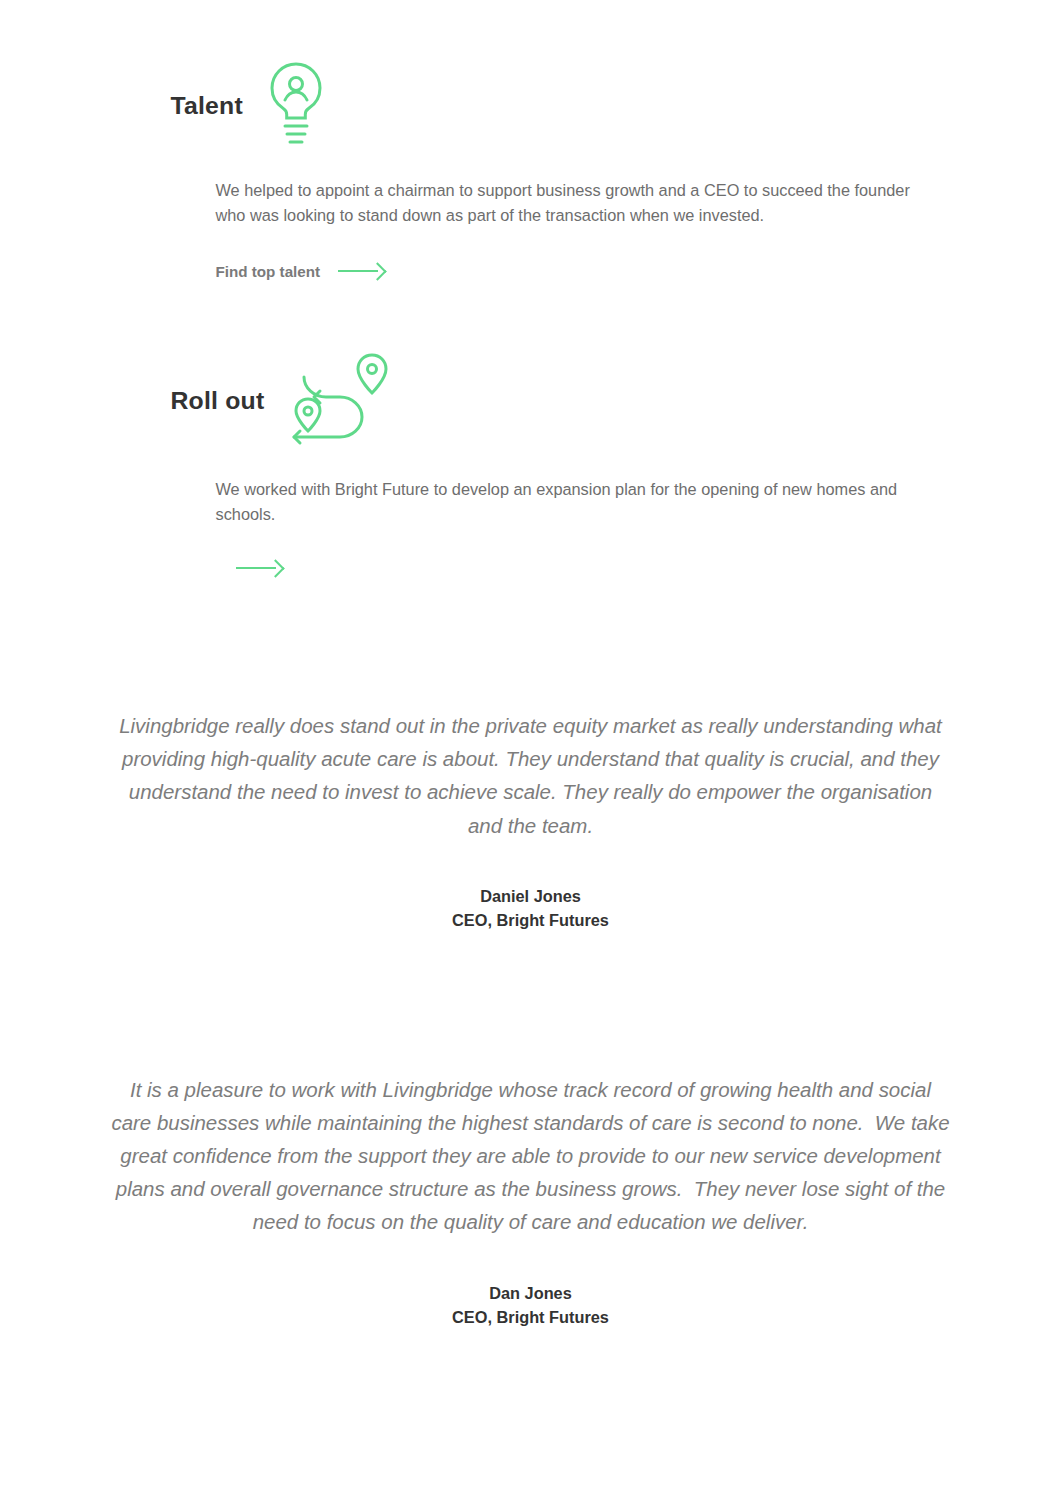Talent
We helped to appoint a chairman to support business growth and a CEO to succeed the founder who was looking to stand down as part of the transaction when we invested.
Find top talent
Roll out
We worked with Bright Future to develop an expansion plan for the opening of new homes and schools.
Livingbridge really does stand out in the private equity market as really understanding what providing high-quality acute care is about. They understand that quality is crucial, and they understand the need to invest to achieve scale. They really do empower the organisation and the team.
Daniel Jones
CEO, Bright Futures
It is a pleasure to work with Livingbridge whose track record of growing health and social care businesses while maintaining the highest standards of care is second to none. We take great confidence from the support they are able to provide to our new service development plans and overall governance structure as the business grows. They never lose sight of the need to focus on the quality of care and education we deliver.
Dan Jones
CEO, Bright Futures